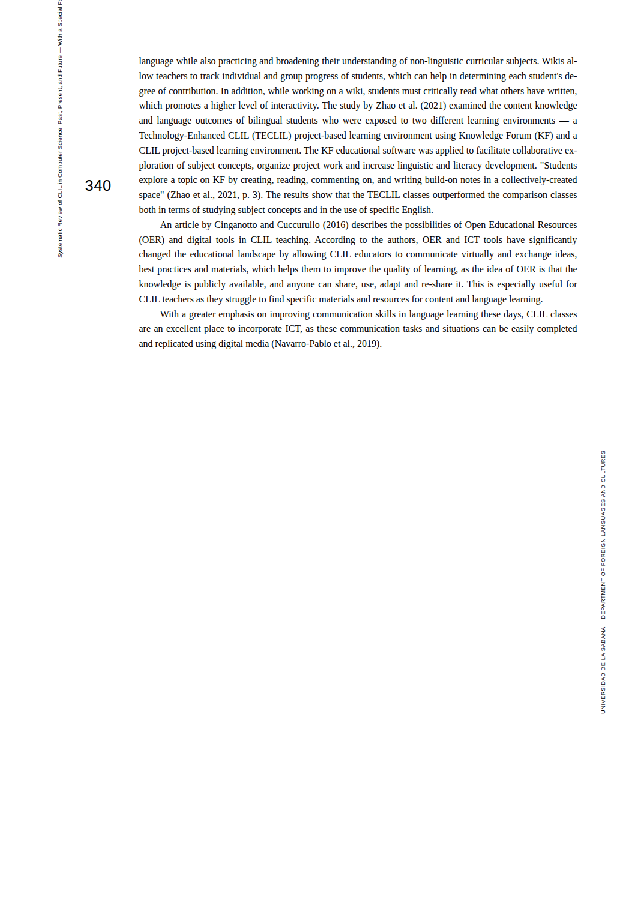340
Systematic Review of CLIL in Computer Science: Past, Present, and Future — With a Special Focus on Using ICT
UNIVERSIDAD DE LA SABANA DEPARTMENT OF FOREIGN LANGUAGES AND CULTURES
language while also practicing and broadening their understanding of non-linguistic curricular subjects. Wikis allow teachers to track individual and group progress of students, which can help in determining each student's degree of contribution. In addition, while working on a wiki, students must critically read what others have written, which promotes a higher level of interactivity. The study by Zhao et al. (2021) examined the content knowledge and language outcomes of bilingual students who were exposed to two different learning environments — a Technology-Enhanced CLIL (TECLIL) project-based learning environment using Knowledge Forum (KF) and a CLIL project-based learning environment. The KF educational software was applied to facilitate collaborative exploration of subject concepts, organize project work and increase linguistic and literacy development. "Students explore a topic on KF by creating, reading, commenting on, and writing build-on notes in a collectively-created space" (Zhao et al., 2021, p. 3). The results show that the TECLIL classes outperformed the comparison classes both in terms of studying subject concepts and in the use of specific English.
An article by Cinganotto and Cuccurullo (2016) describes the possibilities of Open Educational Resources (OER) and digital tools in CLIL teaching. According to the authors, OER and ICT tools have significantly changed the educational landscape by allowing CLIL educators to communicate virtually and exchange ideas, best practices and materials, which helps them to improve the quality of learning, as the idea of OER is that the knowledge is publicly available, and anyone can share, use, adapt and re-share it. This is especially useful for CLIL teachers as they struggle to find specific materials and resources for content and language learning.
With a greater emphasis on improving communication skills in language learning these days, CLIL classes are an excellent place to incorporate ICT, as these communication tasks and situations can be easily completed and replicated using digital media (Navarro-Pablo et al., 2019).